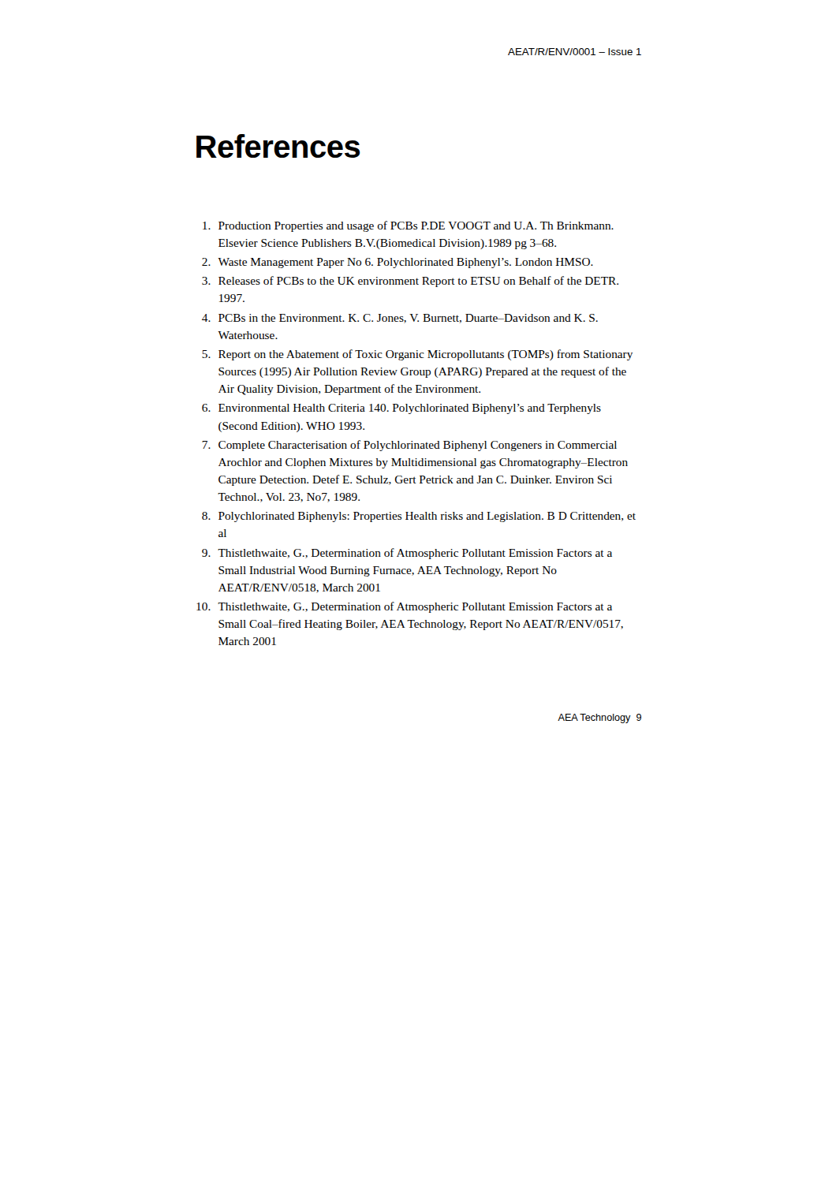AEAT/R/ENV/0001 – Issue 1
References
Production Properties and usage of PCBs P.DE VOOGT and U.A. Th Brinkmann. Elsevier Science Publishers B.V.(Biomedical Division).1989 pg 3–68.
Waste Management Paper No 6. Polychlorinated Biphenyl’s. London HMSO.
Releases of PCBs to the UK environment Report to ETSU on Behalf of the DETR. 1997.
PCBs in the Environment. K. C. Jones, V. Burnett, Duarte–Davidson and K. S. Waterhouse.
Report on the Abatement of Toxic Organic Micropollutants (TOMPs) from Stationary Sources (1995) Air Pollution Review Group (APARG) Prepared at the request of the Air Quality Division, Department of the Environment.
Environmental Health Criteria 140. Polychlorinated Biphenyl’s and Terphenyls (Second Edition). WHO 1993.
Complete Characterisation of Polychlorinated Biphenyl Congeners in Commercial Arochlor and Clophen Mixtures by Multidimensional gas Chromatography–Electron Capture Detection. Detef E. Schulz, Gert Petrick and Jan C. Duinker. Environ Sci Technol., Vol. 23, No7, 1989.
Polychlorinated Biphenyls: Properties Health risks and Legislation. B D Crittenden, et al
Thistlethwaite, G., Determination of Atmospheric Pollutant Emission Factors at a Small Industrial Wood Burning Furnace, AEA Technology, Report No AEAT/R/ENV/0518, March 2001
Thistlethwaite, G., Determination of Atmospheric Pollutant Emission Factors at a Small Coal–fired Heating Boiler, AEA Technology, Report No AEAT/R/ENV/0517, March 2001
AEA Technology 9